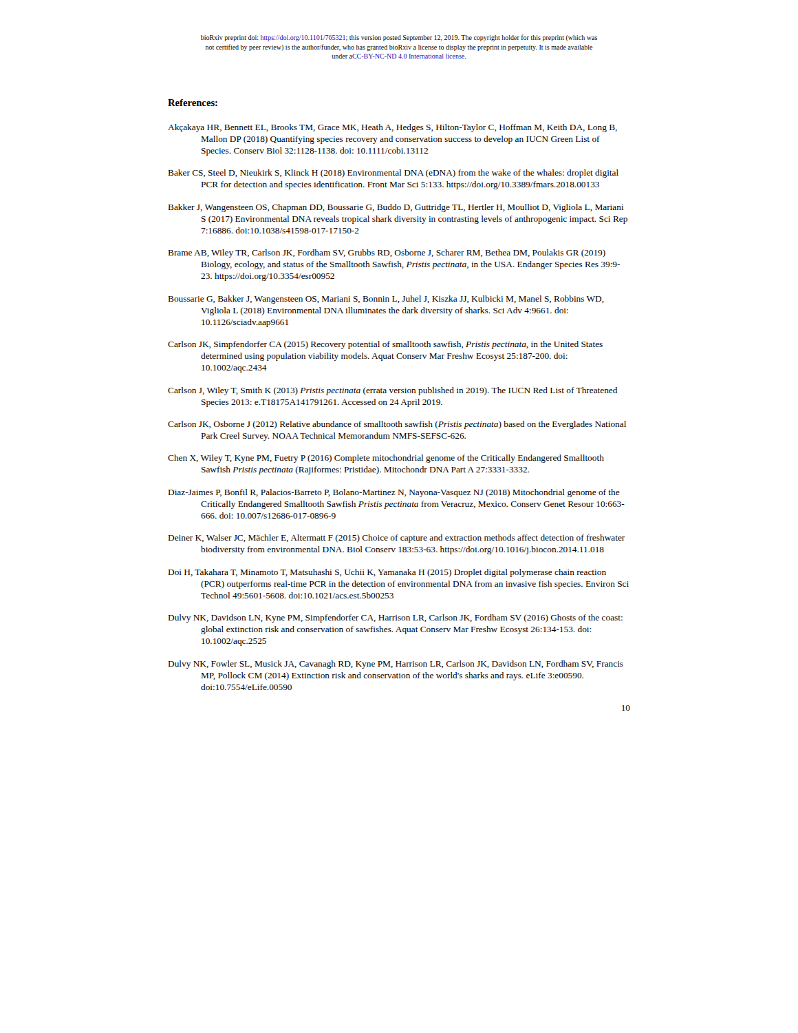bioRxiv preprint doi: https://doi.org/10.1101/765321; this version posted September 12, 2019. The copyright holder for this preprint (which was
not certified by peer review) is the author/funder, who has granted bioRxiv a license to display the preprint in perpetuity. It is made available
under aCC-BY-NC-ND 4.0 International license.
References:
Akçakaya HR, Bennett EL, Brooks TM, Grace MK, Heath A, Hedges S, Hilton-Taylor C, Hoffman M, Keith DA, Long B, Mallon DP (2018) Quantifying species recovery and conservation success to develop an IUCN Green List of Species. Conserv Biol 32:1128-1138. doi: 10.1111/cobi.13112
Baker CS, Steel D, Nieukirk S, Klinck H (2018) Environmental DNA (eDNA) from the wake of the whales: droplet digital PCR for detection and species identification. Front Mar Sci 5:133. https://doi.org/10.3389/fmars.2018.00133
Bakker J, Wangensteen OS, Chapman DD, Boussarie G, Buddo D, Guttridge TL, Hertler H, Moulliot D, Vigliola L, Mariani S (2017) Environmental DNA reveals tropical shark diversity in contrasting levels of anthropogenic impact. Sci Rep 7:16886. doi:10.1038/s41598-017-17150-2
Brame AB, Wiley TR, Carlson JK, Fordham SV, Grubbs RD, Osborne J, Scharer RM, Bethea DM, Poulakis GR (2019) Biology, ecology, and status of the Smalltooth Sawfish, Pristis pectinata, in the USA. Endanger Species Res 39:9-23. https://doi.org/10.3354/esr00952
Boussarie G, Bakker J, Wangensteen OS, Mariani S, Bonnin L, Juhel J, Kiszka JJ, Kulbicki M, Manel S, Robbins WD, Vigliola L (2018) Environmental DNA illuminates the dark diversity of sharks. Sci Adv 4:9661. doi: 10.1126/sciadv.aap9661
Carlson JK, Simpfendorfer CA (2015) Recovery potential of smalltooth sawfish, Pristis pectinata, in the United States determined using population viability models. Aquat Conserv Mar Freshw Ecosyst 25:187-200. doi: 10.1002/aqc.2434
Carlson J, Wiley T, Smith K (2013) Pristis pectinata (errata version published in 2019). The IUCN Red List of Threatened Species 2013: e.T18175A141791261. Accessed on 24 April 2019.
Carlson JK, Osborne J (2012) Relative abundance of smalltooth sawfish (Pristis pectinata) based on the Everglades National Park Creel Survey. NOAA Technical Memorandum NMFS-SEFSC-626.
Chen X, Wiley T, Kyne PM, Fuetry P (2016) Complete mitochondrial genome of the Critically Endangered Smalltooth Sawfish Pristis pectinata (Rajiformes: Pristidae). Mitochondr DNA Part A 27:3331-3332.
Diaz-Jaimes P, Bonfil R, Palacios-Barreto P, Bolano-Martinez N, Nayona-Vasquez NJ (2018) Mitochondrial genome of the Critically Endangered Smalltooth Sawfish Pristis pectinata from Veracruz, Mexico. Conserv Genet Resour 10:663-666. doi: 10.007/s12686-017-0896-9
Deiner K, Walser JC, Mächler E, Altermatt F (2015) Choice of capture and extraction methods affect detection of freshwater biodiversity from environmental DNA. Biol Conserv 183:53-63. https://doi.org/10.1016/j.biocon.2014.11.018
Doi H, Takahara T, Minamoto T, Matsuhashi S, Uchii K, Yamanaka H (2015) Droplet digital polymerase chain reaction (PCR) outperforms real-time PCR in the detection of environmental DNA from an invasive fish species. Environ Sci Technol 49:5601-5608. doi:10.1021/acs.est.5b00253
Dulvy NK, Davidson LN, Kyne PM, Simpfendorfer CA, Harrison LR, Carlson JK, Fordham SV (2016) Ghosts of the coast: global extinction risk and conservation of sawfishes. Aquat Conserv Mar Freshw Ecosyst 26:134-153. doi: 10.1002/aqc.2525
Dulvy NK, Fowler SL, Musick JA, Cavanagh RD, Kyne PM, Harrison LR, Carlson JK, Davidson LN, Fordham SV, Francis MP, Pollock CM (2014) Extinction risk and conservation of the world's sharks and rays. eLife 3:e00590. doi:10.7554/eLife.00590
10